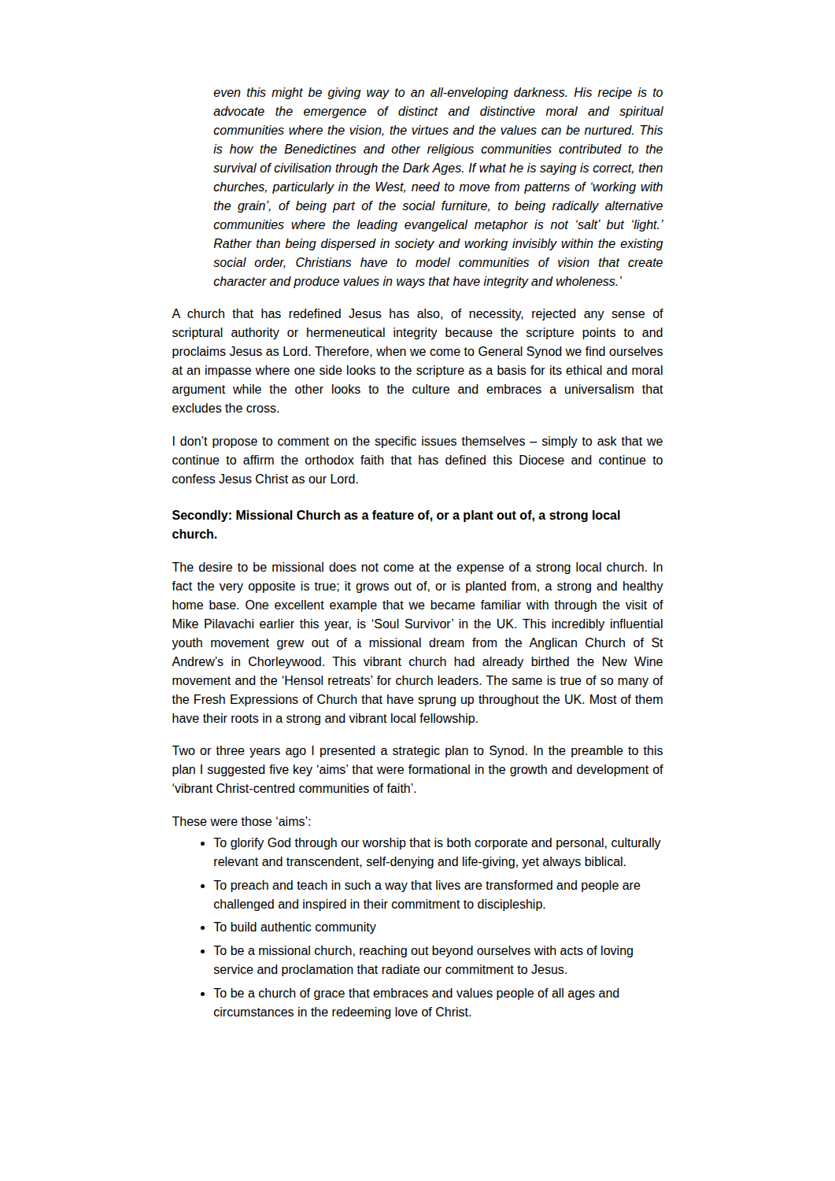even this might be giving way to an all-enveloping darkness. His recipe is to advocate the emergence of distinct and distinctive moral and spiritual communities where the vision, the virtues and the values can be nurtured. This is how the Benedictines and other religious communities contributed to the survival of civilisation through the Dark Ages. If what he is saying is correct, then churches, particularly in the West, need to move from patterns of ‘working with the grain’, of being part of the social furniture, to being radically alternative communities where the leading evangelical metaphor is not ‘salt’ but ‘light.’ Rather than being dispersed in society and working invisibly within the existing social order, Christians have to model communities of vision that create character and produce values in ways that have integrity and wholeness.’
A church that has redefined Jesus has also, of necessity, rejected any sense of scriptural authority or hermeneutical integrity because the scripture points to and proclaims Jesus as Lord. Therefore, when we come to General Synod we find ourselves at an impasse where one side looks to the scripture as a basis for its ethical and moral argument while the other looks to the culture and embraces a universalism that excludes the cross.
I don’t propose to comment on the specific issues themselves – simply to ask that we continue to affirm the orthodox faith that has defined this Diocese and continue to confess Jesus Christ as our Lord.
Secondly: Missional Church as a feature of, or a plant out of, a strong local church.
The desire to be missional does not come at the expense of a strong local church. In fact the very opposite is true; it grows out of, or is planted from, a strong and healthy home base. One excellent example that we became familiar with through the visit of Mike Pilavachi earlier this year, is ‘Soul Survivor’ in the UK. This incredibly influential youth movement grew out of a missional dream from the Anglican Church of St Andrew’s in Chorleywood. This vibrant church had already birthed the New Wine movement and the ‘Hensol retreats’ for church leaders. The same is true of so many of the Fresh Expressions of Church that have sprung up throughout the UK. Most of them have their roots in a strong and vibrant local fellowship.
Two or three years ago I presented a strategic plan to Synod. In the preamble to this plan I suggested five key ‘aims’ that were formational in the growth and development of ‘vibrant Christ-centred communities of faith’.
These were those ‘aims’:
To glorify God through our worship that is both corporate and personal, culturally relevant and transcendent, self-denying and life-giving, yet always biblical.
To preach and teach in such a way that lives are transformed and people are challenged and inspired in their commitment to discipleship.
To build authentic community
To be a missional church, reaching out beyond ourselves with acts of loving service and proclamation that radiate our commitment to Jesus.
To be a church of grace that embraces and values people of all ages and circumstances in the redeeming love of Christ.